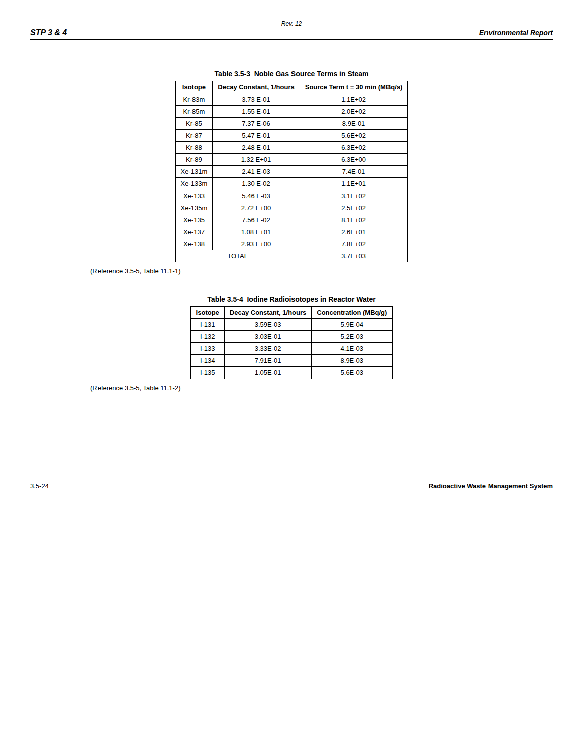Rev. 12
STP 3 & 4
Environmental Report
Table 3.5-3 Noble Gas Source Terms in Steam
| Isotope | Decay Constant, 1/hours | Source Term t = 30 min (MBq/s) |
| --- | --- | --- |
| Kr-83m | 3.73 E-01 | 1.1E+02 |
| Kr-85m | 1.55 E-01 | 2.0E+02 |
| Kr-85 | 7.37 E-06 | 8.9E-01 |
| Kr-87 | 5.47 E-01 | 5.6E+02 |
| Kr-88 | 2.48 E-01 | 6.3E+02 |
| Kr-89 | 1.32 E+01 | 6.3E+00 |
| Xe-131m | 2.41 E-03 | 7.4E-01 |
| Xe-133m | 1.30 E-02 | 1.1E+01 |
| Xe-133 | 5.46 E-03 | 3.1E+02 |
| Xe-135m | 2.72 E+00 | 2.5E+02 |
| Xe-135 | 7.56 E-02 | 8.1E+02 |
| Xe-137 | 1.08 E+01 | 2.6E+01 |
| Xe-138 | 2.93 E+00 | 7.8E+02 |
| TOTAL | 3.7E+03 |
(Reference 3.5-5, Table 11.1-1)
Table 3.5-4 Iodine Radioisotopes in Reactor Water
| Isotope | Decay Constant, 1/hours | Concentration (MBq/g) |
| --- | --- | --- |
| I-131 | 3.59E-03 | 5.9E-04 |
| I-132 | 3.03E-01 | 5.2E-03 |
| I-133 | 3.33E-02 | 4.1E-03 |
| I-134 | 7.91E-01 | 8.9E-03 |
| I-135 | 1.05E-01 | 5.6E-03 |
(Reference 3.5-5, Table 11.1-2)
3.5-24
Radioactive Waste Management System